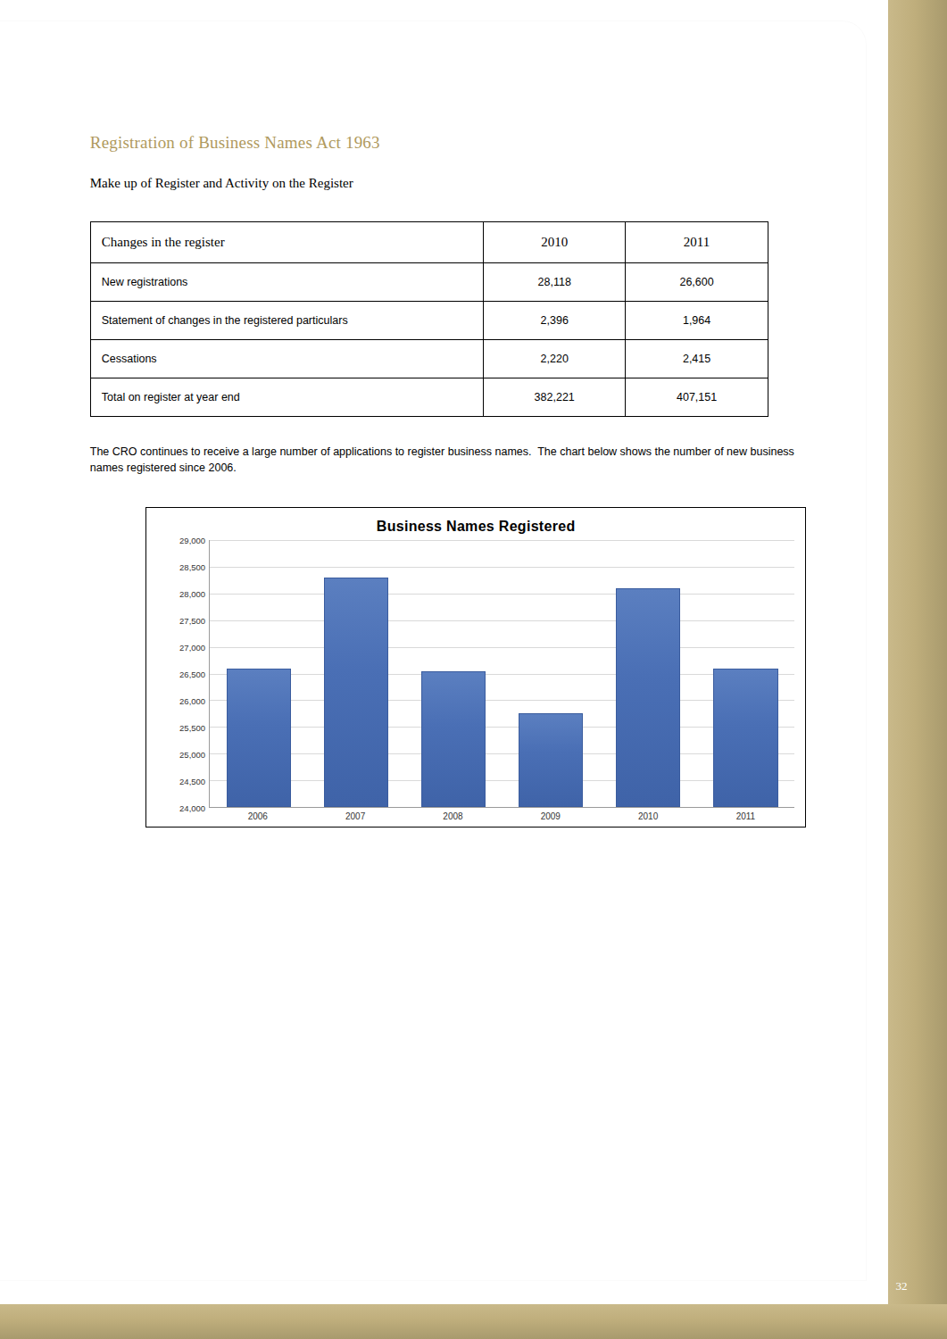Registration of Business Names Act 1963
Make up of Register and Activity on the Register
| Changes in the register | 2010 | 2011 |
| New registrations | 28,118 | 26,600 |
| Statement of changes in the registered particulars | 2,396 | 1,964 |
| Cessations | 2,220 | 2,415 |
| Total on register at year end | 382,221 | 407,151 |
The CRO continues to receive a large number of applications to register business names. The chart below shows the number of new business names registered since 2006.
Business Names Registered
29,000 28,500 28,000 27,500 27,000 26,500 26,000 25,500 25,000 24,500 24,000
2006 2007 2008 2009 2010 2011
32